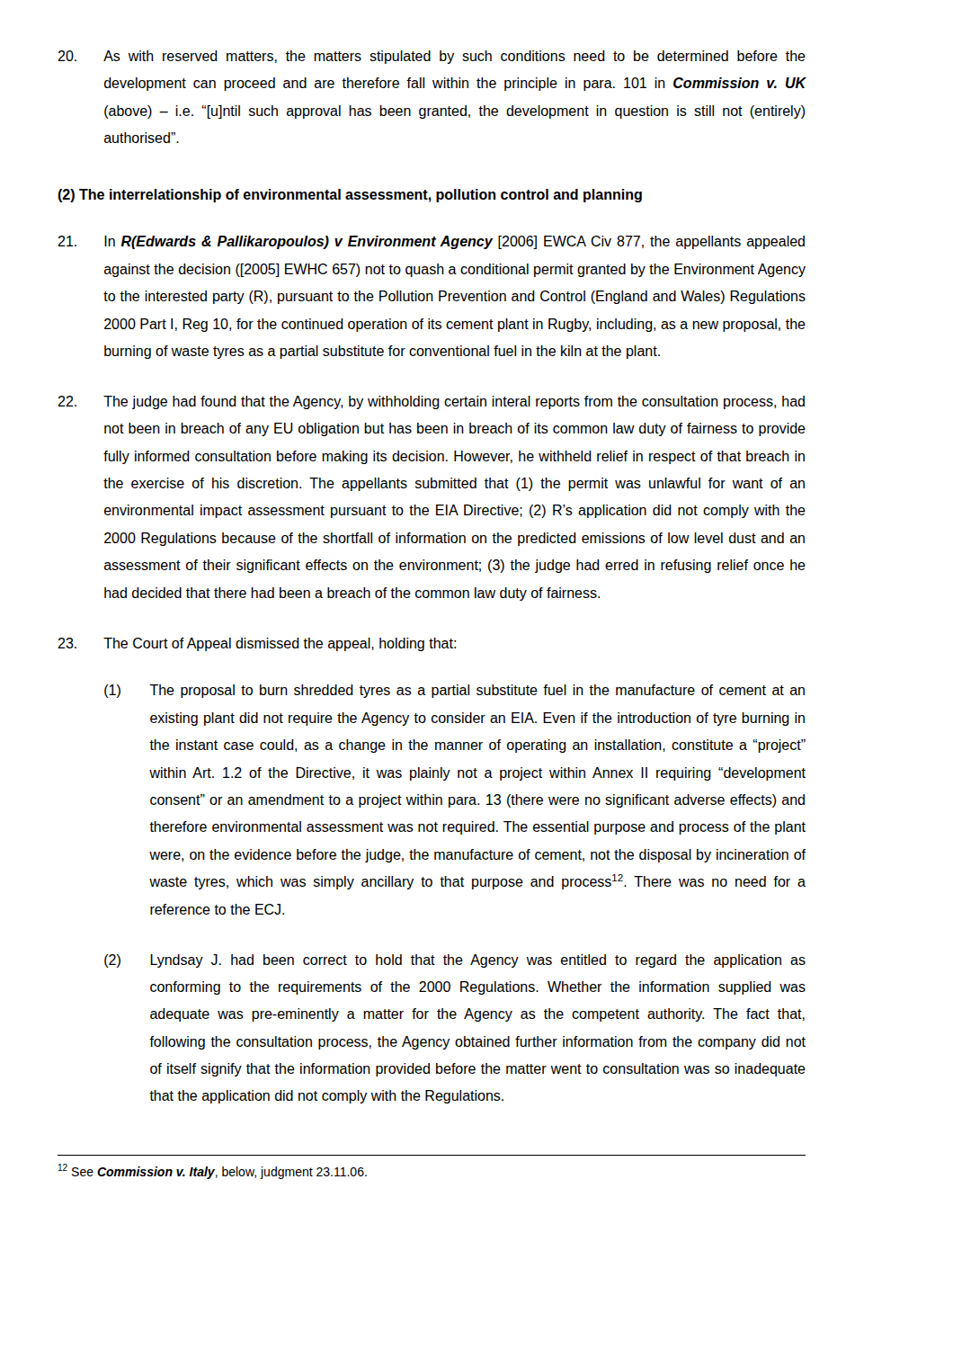As with reserved matters, the matters stipulated by such conditions need to be determined before the development can proceed and are therefore fall within the principle in para. 101 in Commission v. UK (above) – i.e. “[u]ntil such approval has been granted, the development in question is still not (entirely) authorised”.
(2) The interrelationship of environmental assessment, pollution control and planning
In R(Edwards & Pallikaropoulos) v Environment Agency [2006] EWCA Civ 877, the appellants appealed against the decision ([2005] EWHC 657) not to quash a conditional permit granted by the Environment Agency to the interested party (R), pursuant to the Pollution Prevention and Control (England and Wales) Regulations 2000 Part I, Reg 10, for the continued operation of its cement plant in Rugby, including, as a new proposal, the burning of waste tyres as a partial substitute for conventional fuel in the kiln at the plant.
The judge had found that the Agency, by withholding certain interal reports from the consultation process, had not been in breach of any EU obligation but has been in breach of its common law duty of fairness to provide fully informed consultation before making its decision. However, he withheld relief in respect of that breach in the exercise of his discretion. The appellants submitted that (1) the permit was unlawful for want of an environmental impact assessment pursuant to the EIA Directive; (2) R’s application did not comply with the 2000 Regulations because of the shortfall of information on the predicted emissions of low level dust and an assessment of their significant effects on the environment; (3) the judge had erred in refusing relief once he had decided that there had been a breach of the common law duty of fairness.
The Court of Appeal dismissed the appeal, holding that:
The proposal to burn shredded tyres as a partial substitute fuel in the manufacture of cement at an existing plant did not require the Agency to consider an EIA. Even if the introduction of tyre burning in the instant case could, as a change in the manner of operating an installation, constitute a “project” within Art. 1.2 of the Directive, it was plainly not a project within Annex II requiring “development consent” or an amendment to a project within para. 13 (there were no significant adverse effects) and therefore environmental assessment was not required. The essential purpose and process of the plant were, on the evidence before the judge, the manufacture of cement, not the disposal by incineration of waste tyres, which was simply ancillary to that purpose and process12. There was no need for a reference to the ECJ.
Lyndsay J. had been correct to hold that the Agency was entitled to regard the application as conforming to the requirements of the 2000 Regulations. Whether the information supplied was adequate was pre-eminently a matter for the Agency as the competent authority. The fact that, following the consultation process, the Agency obtained further information from the company did not of itself signify that the information provided before the matter went to consultation was so inadequate that the application did not comply with the Regulations.
12 See Commission v. Italy, below, judgment 23.11.06.